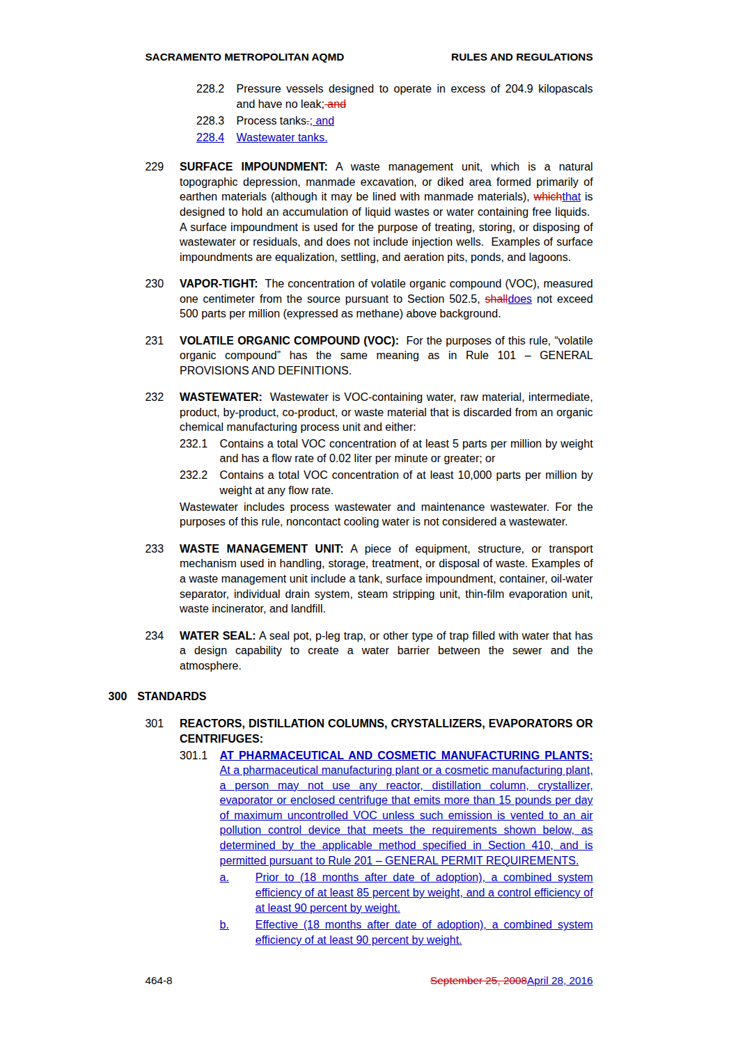SACRAMENTO METROPOLITAN AQMD
RULES AND REGULATIONS
228.2
Pressure vessels designed to operate in excess of 204.9 kilopascals and have no leak; and
228.3
Process tanks.; and
228.4
Wastewater tanks.
229
SURFACE IMPOUNDMENT: A waste management unit, which is a natural topographic depression, manmade excavation, or diked area formed primarily of earthen materials (although it may be lined with manmade materials), which that is designed to hold an accumulation of liquid wastes or water containing free liquids. A surface impoundment is used for the purpose of treating, storing, or disposing of wastewater or residuals, and does not include injection wells. Examples of surface impoundments are equalization, settling, and aeration pits, ponds, and lagoons.
230
VAPOR-TIGHT: The concentration of volatile organic compound (VOC), measured one centimeter from the source pursuant to Section 502.5, shall does not exceed 500 parts per million (expressed as methane) above background.
231
VOLATILE ORGANIC COMPOUND (VOC): For the purposes of this rule, “volatile organic compound” has the same meaning as in Rule 101 – GENERAL PROVISIONS AND DEFINITIONS.
232
WASTEWATER: Wastewater is VOC-containing water, raw material, intermediate, product, by-product, co-product, or waste material that is discarded from an organic chemical manufacturing process unit and either:
232.1
Contains a total VOC concentration of at least 5 parts per million by weight and has a flow rate of 0.02 liter per minute or greater; or
232.2
Contains a total VOC concentration of at least 10,000 parts per million by weight at any flow rate.
Wastewater includes process wastewater and maintenance wastewater. For the purposes of this rule, noncontact cooling water is not considered a wastewater.
233
WASTE MANAGEMENT UNIT: A piece of equipment, structure, or transport mechanism used in handling, storage, treatment, or disposal of waste. Examples of a waste management unit include a tank, surface impoundment, container, oil-water separator, individual drain system, steam stripping unit, thin-film evaporation unit, waste incinerator, and landfill.
234
WATER SEAL: A seal pot, p-leg trap, or other type of trap filled with water that has a design capability to create a water barrier between the sewer and the atmosphere.
300 STANDARDS
301
REACTORS, DISTILLATION COLUMNS, CRYSTALLIZERS, EVAPORATORS OR CENTRIFUGES:
301.1
AT PHARMACEUTICAL AND COSMETIC MANUFACTURING PLANTS: At a pharmaceutical manufacturing plant or a cosmetic manufacturing plant, a person may not use any reactor, distillation column, crystallizer, evaporator or enclosed centrifuge that emits more than 15 pounds per day of maximum uncontrolled VOC unless such emission is vented to an air pollution control device that meets the requirements shown below, as determined by the applicable method specified in Section 410, and is permitted pursuant to Rule 201 – GENERAL PERMIT REQUIREMENTS.
a.
Prior to (18 months after date of adoption), a combined system efficiency of at least 85 percent by weight, and a control efficiency of at least 90 percent by weight.
b.
Effective (18 months after date of adoption), a combined system efficiency of at least 90 percent by weight.
464-8
September 25, 2008 April 28, 2016